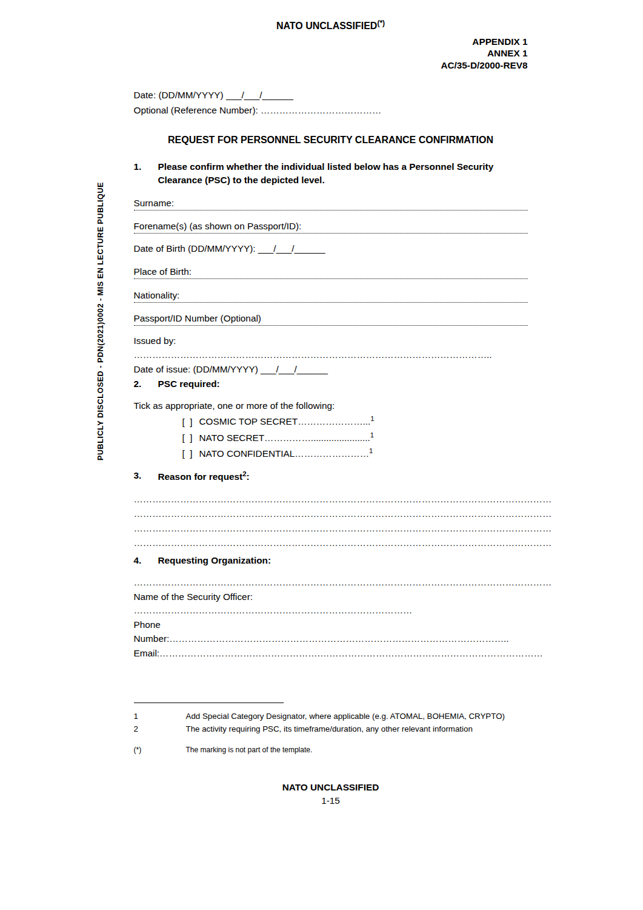PUBLICLY DISCLOSED - PDN(2021)0002 - MIS EN LECTURE PUBLIQUE
NATO UNCLASSIFIED(*)
APPENDIX 1
ANNEX 1
AC/35-D/2000-REV8
Date: (DD/MM/YYYY) ___/___/______
Optional (Reference Number): …………………………………
REQUEST FOR PERSONNEL SECURITY CLEARANCE CONFIRMATION
1.
Please confirm whether the individual listed below has a Personnel Security Clearance (PSC) to the depicted level.
Surname:
Forename(s) (as shown on Passport/ID):
Date of Birth (DD/MM/YYYY): ___/___/______
Place of Birth:
Nationality:
Passport/ID Number (Optional)
Issued by: ……………………………………………………………………………………………………..
Date of issue: (DD/MM/YYYY) ___/___/______
2.
PSC required:
Tick as appropriate, one or more of the following:
[ ] COSMIC TOP SECRET…………………...1
[ ] NATO SECRET…………….......................1
[ ] NATO CONFIDENTIAL……………………1
3.
Reason for request2:
………………………………………………………………………………………………………………………
………………………………………………………………………………………………………………………
………………………………………………………………………………………………………………………
………………………………………………………………………………………………………………………
4.
Requesting Organization:
………………………………………………………………………………………………………………………
Name of the Security Officer: ………………………………………………………………………………
Phone Number:………………………………………………………………………………………………..
Email:…………………………………………….………………………………………………………………
| 1 | Add Special Category Designator, where applicable (e.g. ATOMAL, BOHEMIA, CRYPTO) |
| 2 | The activity requiring PSC, its timeframe/duration, any other relevant information |
| (*) | The marking is not part of the template. |
NATO UNCLASSIFIED
1-15